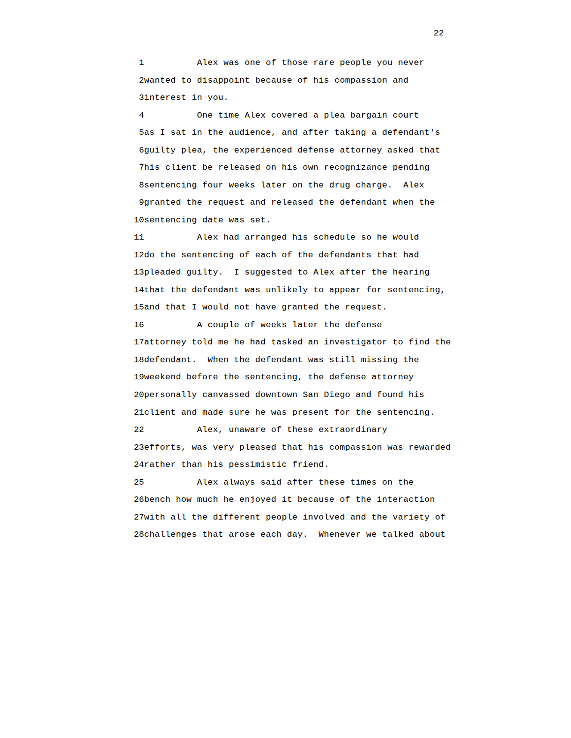22
| 1 | Alex was one of those rare people you never |
| 2 | wanted to disappoint because of his compassion and |
| 3 | interest in you. |
| 4 | One time Alex covered a plea bargain court |
| 5 | as I sat in the audience, and after taking a defendant's |
| 6 | guilty plea, the experienced defense attorney asked that |
| 7 | his client be released on his own recognizance pending |
| 8 | sentencing four weeks later on the drug charge. Alex |
| 9 | granted the request and released the defendant when the |
| 10 | sentencing date was set. |
| 11 | Alex had arranged his schedule so he would |
| 12 | do the sentencing of each of the defendants that had |
| 13 | pleaded guilty. I suggested to Alex after the hearing |
| 14 | that the defendant was unlikely to appear for sentencing, |
| 15 | and that I would not have granted the request. |
| 16 | A couple of weeks later the defense |
| 17 | attorney told me he had tasked an investigator to find the |
| 18 | defendant. When the defendant was still missing the |
| 19 | weekend before the sentencing, the defense attorney |
| 20 | personally canvassed downtown San Diego and found his |
| 21 | client and made sure he was present for the sentencing. |
| 22 | Alex, unaware of these extraordinary |
| 23 | efforts, was very pleased that his compassion was rewarded |
| 24 | rather than his pessimistic friend. |
| 25 | Alex always said after these times on the |
| 26 | bench how much he enjoyed it because of the interaction |
| 27 | with all the different people involved and the variety of |
| 28 | challenges that arose each day. Whenever we talked about |